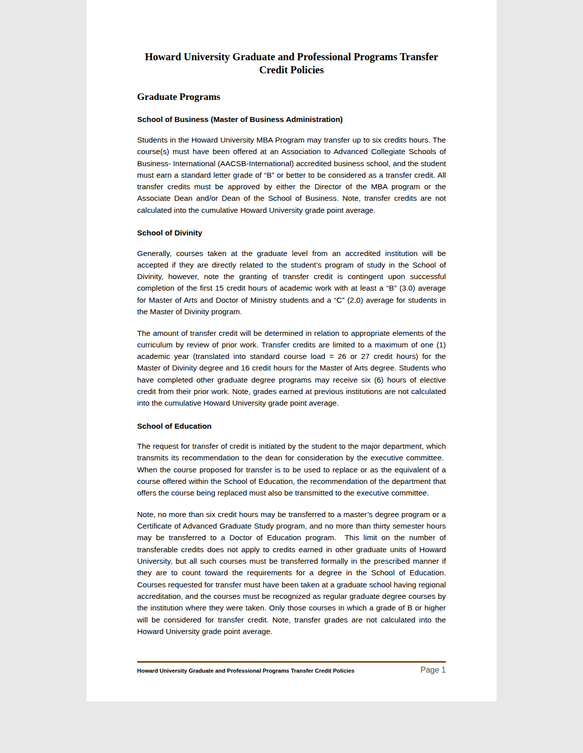Howard University Graduate and Professional Programs Transfer Credit Policies
Graduate Programs
School of Business (Master of Business Administration)
Students in the Howard University MBA Program may transfer up to six credits hours. The course(s) must have been offered at an Association to Advanced Collegiate Schools of Business- International (AACSB-International) accredited business school, and the student must earn a standard letter grade of “B” or better to be considered as a transfer credit. All transfer credits must be approved by either the Director of the MBA program or the Associate Dean and/or Dean of the School of Business. Note, transfer credits are not calculated into the cumulative Howard University grade point average.
School of Divinity
Generally, courses taken at the graduate level from an accredited institution will be accepted if they are directly related to the student’s program of study in the School of Divinity, however, note the granting of transfer credit is contingent upon successful completion of the first 15 credit hours of academic work with at least a “B” (3.0) average for Master of Arts and Doctor of Ministry students and a “C” (2.0) average for students in the Master of Divinity program.
The amount of transfer credit will be determined in relation to appropriate elements of the curriculum by review of prior work. Transfer credits are limited to a maximum of one (1) academic year (translated into standard course load = 26 or 27 credit hours) for the Master of Divinity degree and 16 credit hours for the Master of Arts degree. Students who have completed other graduate degree programs may receive six (6) hours of elective credit from their prior work. Note, grades earned at previous institutions are not calculated into the cumulative Howard University grade point average.
School of Education
The request for transfer of credit is initiated by the student to the major department, which transmits its recommendation to the dean for consideration by the executive committee. When the course proposed for transfer is to be used to replace or as the equivalent of a course offered within the School of Education, the recommendation of the department that offers the course being replaced must also be transmitted to the executive committee.
Note, no more than six credit hours may be transferred to a master’s degree program or a Certificate of Advanced Graduate Study program, and no more than thirty semester hours may be transferred to a Doctor of Education program. This limit on the number of transferable credits does not apply to credits earned in other graduate units of Howard University, but all such courses must be transferred formally in the prescribed manner if they are to count toward the requirements for a degree in the School of Education. Courses requested for transfer must have been taken at a graduate school having regional accreditation, and the courses must be recognized as regular graduate degree courses by the institution where they were taken. Only those courses in which a grade of B or higher will be considered for transfer credit. Note, transfer grades are not calculated into the Howard University grade point average.
Howard University Graduate and Professional Programs Transfer Credit Policies
Page 1